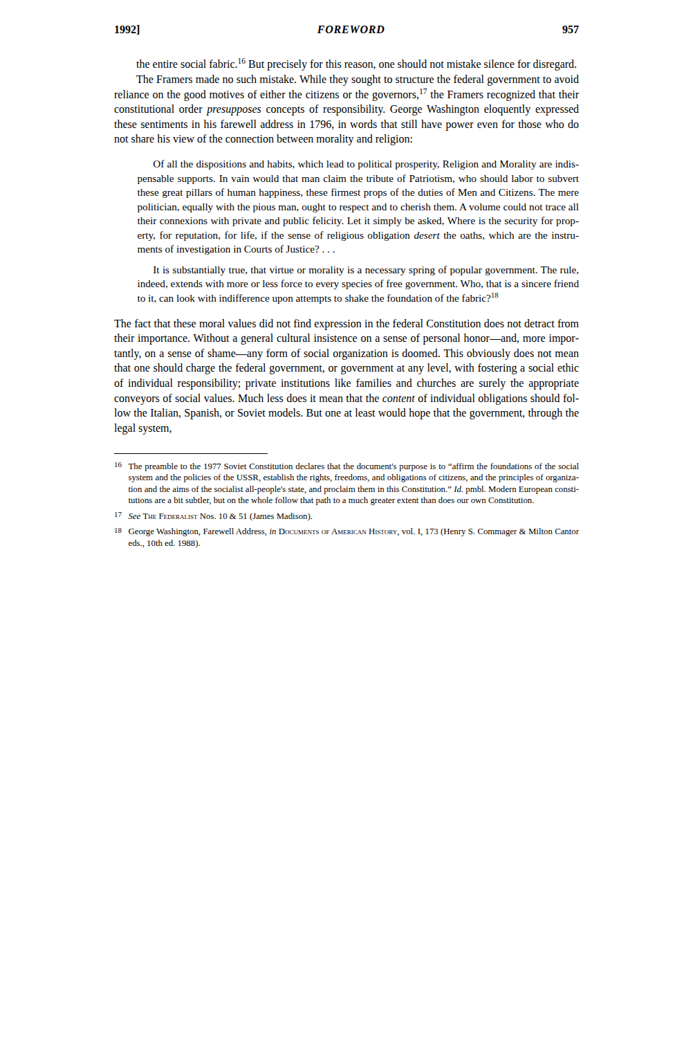1992] FOREWORD 957
the entire social fabric.16 But precisely for this reason, one should not mistake silence for disregard.
The Framers made no such mistake. While they sought to structure the federal government to avoid reliance on the good motives of either the citizens or the governors,17 the Framers recognized that their constitutional order presupposes concepts of responsibility. George Washington eloquently expressed these sentiments in his farewell address in 1796, in words that still have power even for those who do not share his view of the connection between morality and religion:
Of all the dispositions and habits, which lead to political prosperity, Religion and Morality are indispensable supports. In vain would that man claim the tribute of Patriotism, who should labor to subvert these great pillars of human happiness, these firmest props of the duties of Men and Citizens. The mere politician, equally with the pious man, ought to respect and to cherish them. A volume could not trace all their connexions with private and public felicity. Let it simply be asked, Where is the security for property, for reputation, for life, if the sense of religious obligation desert the oaths, which are the instruments of investigation in Courts of Justice? . . .
It is substantially true, that virtue or morality is a necessary spring of popular government. The rule, indeed, extends with more or less force to every species of free government. Who, that is a sincere friend to it, can look with indifference upon attempts to shake the foundation of the fabric?18
The fact that these moral values did not find expression in the federal Constitution does not detract from their importance. Without a general cultural insistence on a sense of personal honor—and, more importantly, on a sense of shame—any form of social organization is doomed. This obviously does not mean that one should charge the federal government, or government at any level, with fostering a social ethic of individual responsibility; private institutions like families and churches are surely the appropriate conveyors of social values. Much less does it mean that the content of individual obligations should follow the Italian, Spanish, or Soviet models. But one at least would hope that the government, through the legal system,
16 The preamble to the 1977 Soviet Constitution declares that the document's purpose is to “affirm the foundations of the social system and the policies of the USSR, establish the rights, freedoms, and obligations of citizens, and the principles of organization and the aims of the socialist all-people's state, and proclaim them in this Constitution.” Id. pmbl. Modern European constitutions are a bit subtler, but on the whole follow that path to a much greater extent than does our own Constitution.
17 See The Federalist Nos. 10 & 51 (James Madison).
18 George Washington, Farewell Address, in Documents of American History, vol. I, 173 (Henry S. Commager & Milton Cantor eds., 10th ed. 1988).